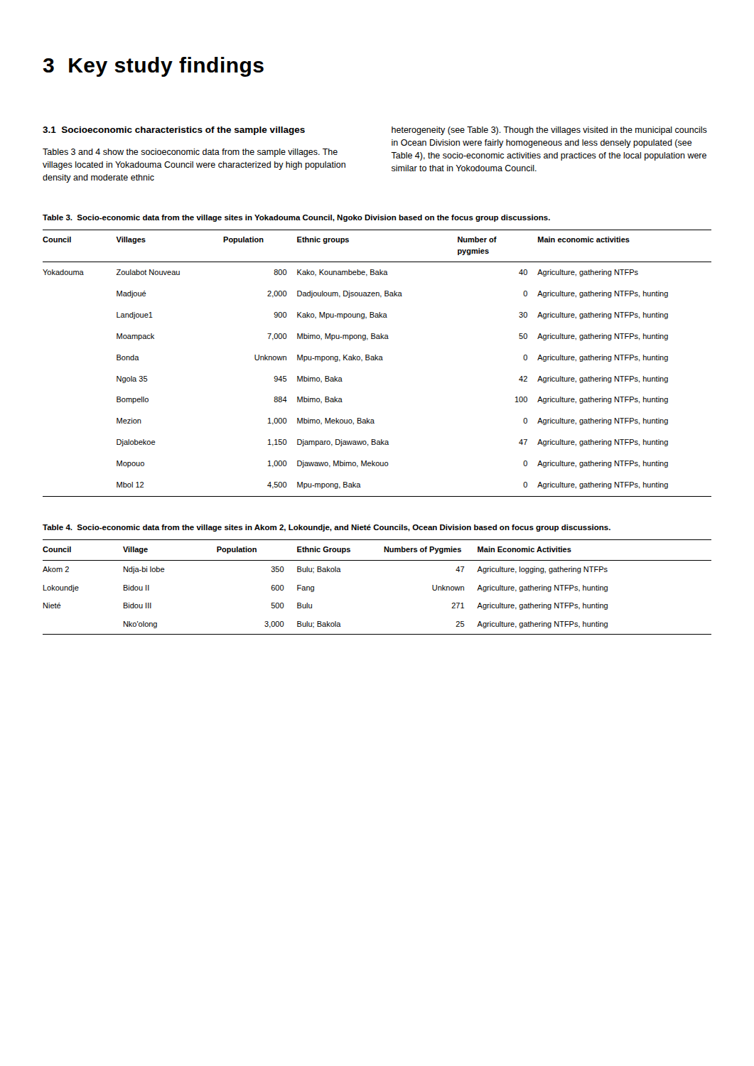3 Key study findings
3.1 Socioeconomic characteristics of the sample villages
Tables 3 and 4 show the socioeconomic data from the sample villages. The villages located in Yokadouma Council were characterized by high population density and moderate ethnic
heterogeneity (see Table 3). Though the villages visited in the municipal councils in Ocean Division were fairly homogeneous and less densely populated (see Table 4), the socio-economic activities and practices of the local population were similar to that in Yokodouma Council.
Table 3. Socio-economic data from the village sites in Yokadouma Council, Ngoko Division based on the focus group discussions.
| Council | Villages | Population | Ethnic groups | Number of pygmies | Main economic activities |
| --- | --- | --- | --- | --- | --- |
| Yokadouma | Zoulabot Nouveau | 800 | Kako, Kounambebe, Baka | 40 | Agriculture, gathering NTFPs |
| | Madjoué | 2,000 | Dadjouloum, Djsouazen, Baka | 0 | Agriculture, gathering NTFPs, hunting |
| | Landjoue1 | 900 | Kako, Mpu-mpoung, Baka | 30 | Agriculture, gathering NTFPs, hunting |
| | Moampack | 7,000 | Mbimo, Mpu-mpong, Baka | 50 | Agriculture, gathering NTFPs, hunting |
| | Bonda | Unknown | Mpu-mpong, Kako, Baka | 0 | Agriculture, gathering NTFPs, hunting |
| | Ngola 35 | 945 | Mbimo, Baka | 42 | Agriculture, gathering NTFPs, hunting |
| | Bompello | 884 | Mbimo, Baka | 100 | Agriculture, gathering NTFPs, hunting |
| | Mezion | 1,000 | Mbimo, Mekouo, Baka | 0 | Agriculture, gathering NTFPs, hunting |
| | Djalobekoe | 1,150 | Djamparo, Djawawo, Baka | 47 | Agriculture, gathering NTFPs, hunting |
| | Mopouo | 1,000 | Djawawo, Mbimo, Mekouo | 0 | Agriculture, gathering NTFPs, hunting |
| | Mbol 12 | 4,500 | Mpu-mpong, Baka | 0 | Agriculture, gathering NTFPs, hunting |
Table 4. Socio-economic data from the village sites in Akom 2, Lokoundje, and Nieté Councils, Ocean Division based on focus group discussions.
| Council | Village | Population | Ethnic Groups | Numbers of Pygmies | Main Economic Activities |
| --- | --- | --- | --- | --- | --- |
| Akom 2 | Ndja-bi lobe | 350 | Bulu; Bakola | 47 | Agriculture, logging, gathering NTFPs |
| Lokoundje | Bidou II | 600 | Fang | Unknown | Agriculture, gathering NTFPs, hunting |
| Nieté | Bidou III | 500 | Bulu | 271 | Agriculture, gathering NTFPs, hunting |
| | Nko'olong | 3,000 | Bulu; Bakola | 25 | Agriculture, gathering NTFPs, hunting |